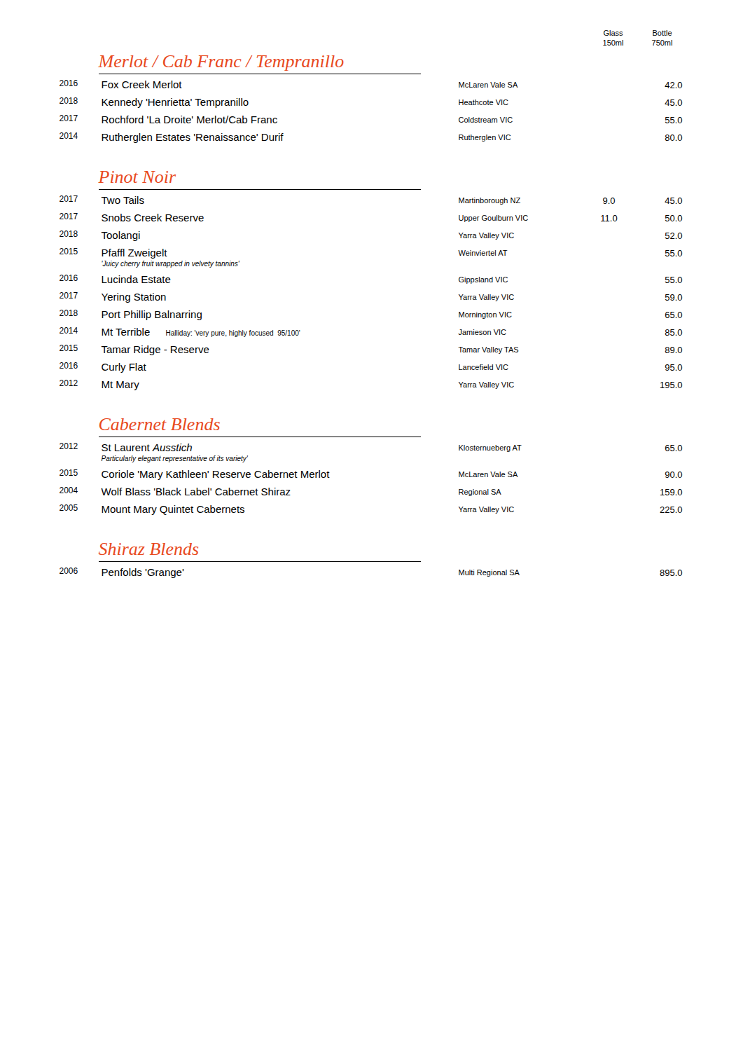Glass
150ml Bottle
750ml
Merlot / Cab Franc / Tempranillo
| 2016 | Fox Creek Merlot | McLaren Vale SA | | 42.0 |
| 2018 | Kennedy 'Henrietta' Tempranillo | Heathcote VIC | | 45.0 |
| 2017 | Rochford 'La Droite' Merlot/Cab Franc | Coldstream VIC | | 55.0 |
| 2014 | Rutherglen Estates 'Renaissance' Durif | Rutherglen VIC | | 80.0 |
Pinot Noir
| 2017 | Two Tails | Martinborough NZ | 9.0 | 45.0 |
| 2017 | Snobs Creek Reserve | Upper Goulburn VIC | 11.0 | 50.0 |
| 2018 | Toolangi | Yarra Valley VIC | | 52.0 |
| 2015 | Pfaffl Zweigelt 'Juicy cherry fruit wrapped in velvety tannins' | Weinviertel AT | | 55.0 |
| 2016 | Lucinda Estate | Gippsland VIC | | 55.0 |
| 2017 | Yering Station | Yarra Valley VIC | | 59.0 |
| 2018 | Port Phillip Balnarring | Mornington VIC | | 65.0 |
| 2014 | Mt Terrible Halliday: 'very pure, highly focused 95/100' | Jamieson VIC | | 85.0 |
| 2015 | Tamar Ridge - Reserve | Tamar Valley TAS | | 89.0 |
| 2016 | Curly Flat | Lancefield VIC | | 95.0 |
| 2012 | Mt Mary | Yarra Valley VIC | | 195.0 |
Cabernet Blends
| 2012 | St Laurent Ausstich Particularly elegant representative of its variety' | Klosternueberg AT | | 65.0 |
| 2015 | Coriole 'Mary Kathleen' Reserve Cabernet Merlot | McLaren Vale SA | | 90.0 |
| 2004 | Wolf Blass 'Black Label' Cabernet Shiraz | Regional SA | | 159.0 |
| 2005 | Mount Mary Quintet Cabernets | Yarra Valley VIC | | 225.0 |
Shiraz Blends
| 2006 | Penfolds 'Grange' | Multi Regional SA | | 895.0 |